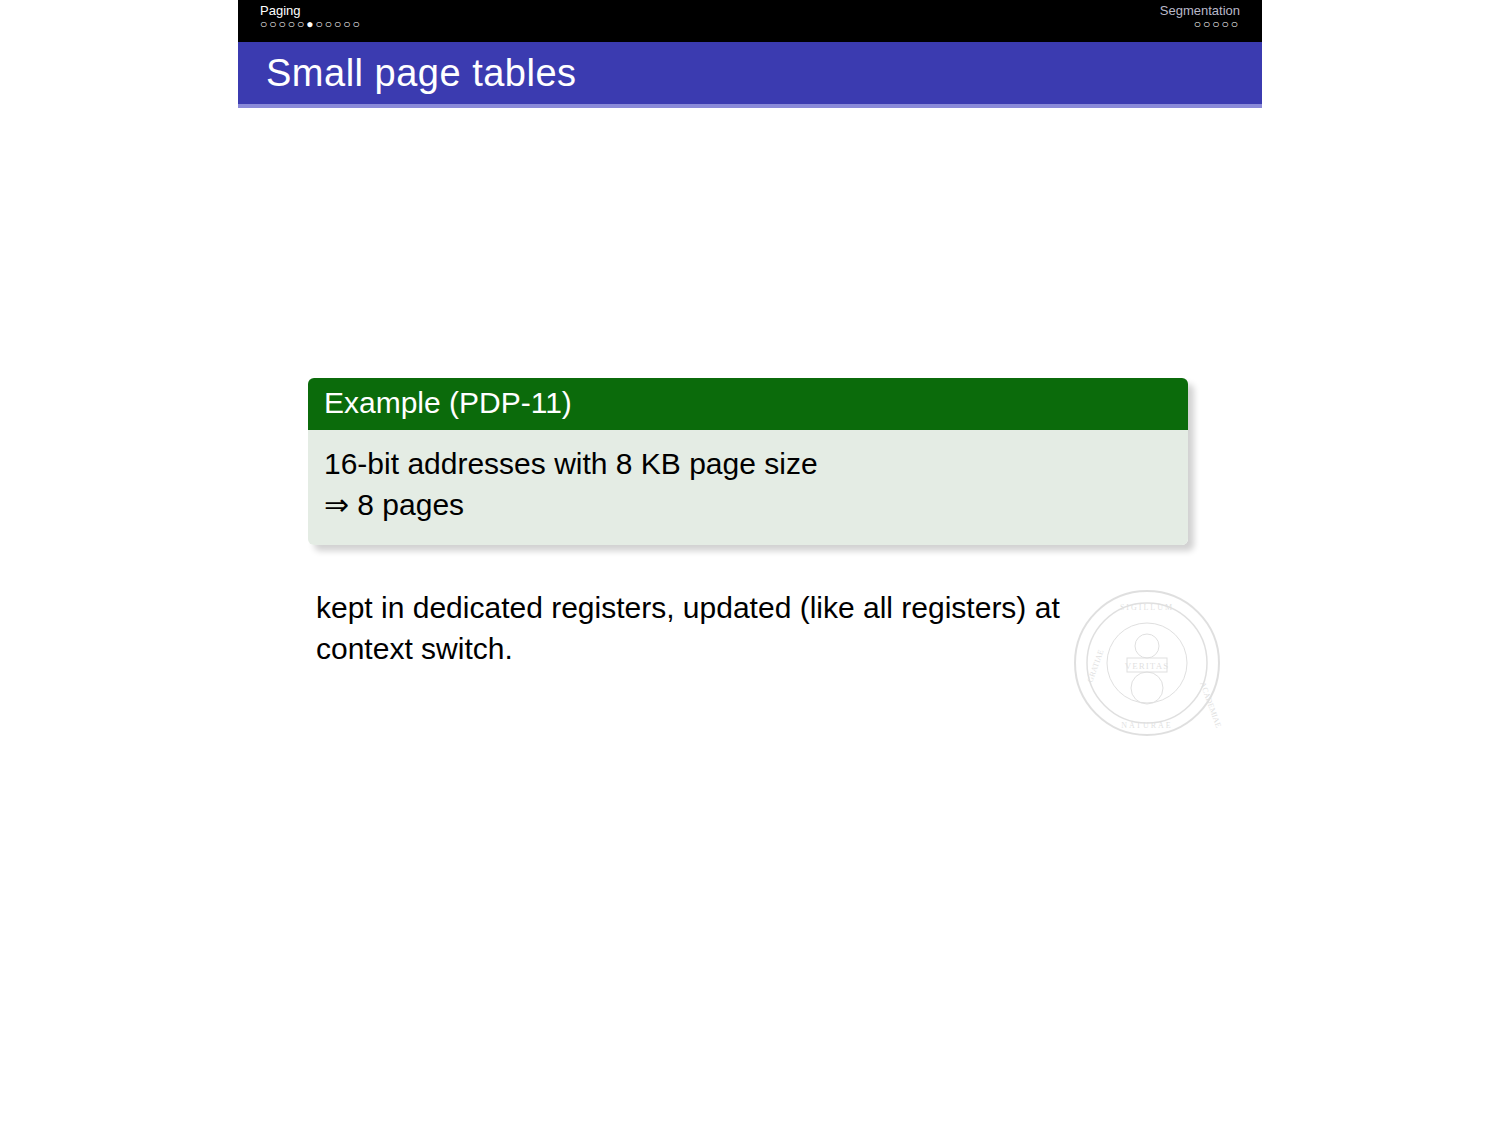Paging ○○○○○●○○○○○
Segmentation ○○○○○
Small page tables
Example (PDP-11)
16-bit addresses with 8 KB page size
⇒ 8 pages
kept in dedicated registers, updated (like all registers) at context switch.
VERITAS SIGILLUM NATURAE GRATIAE ACADEMIAE